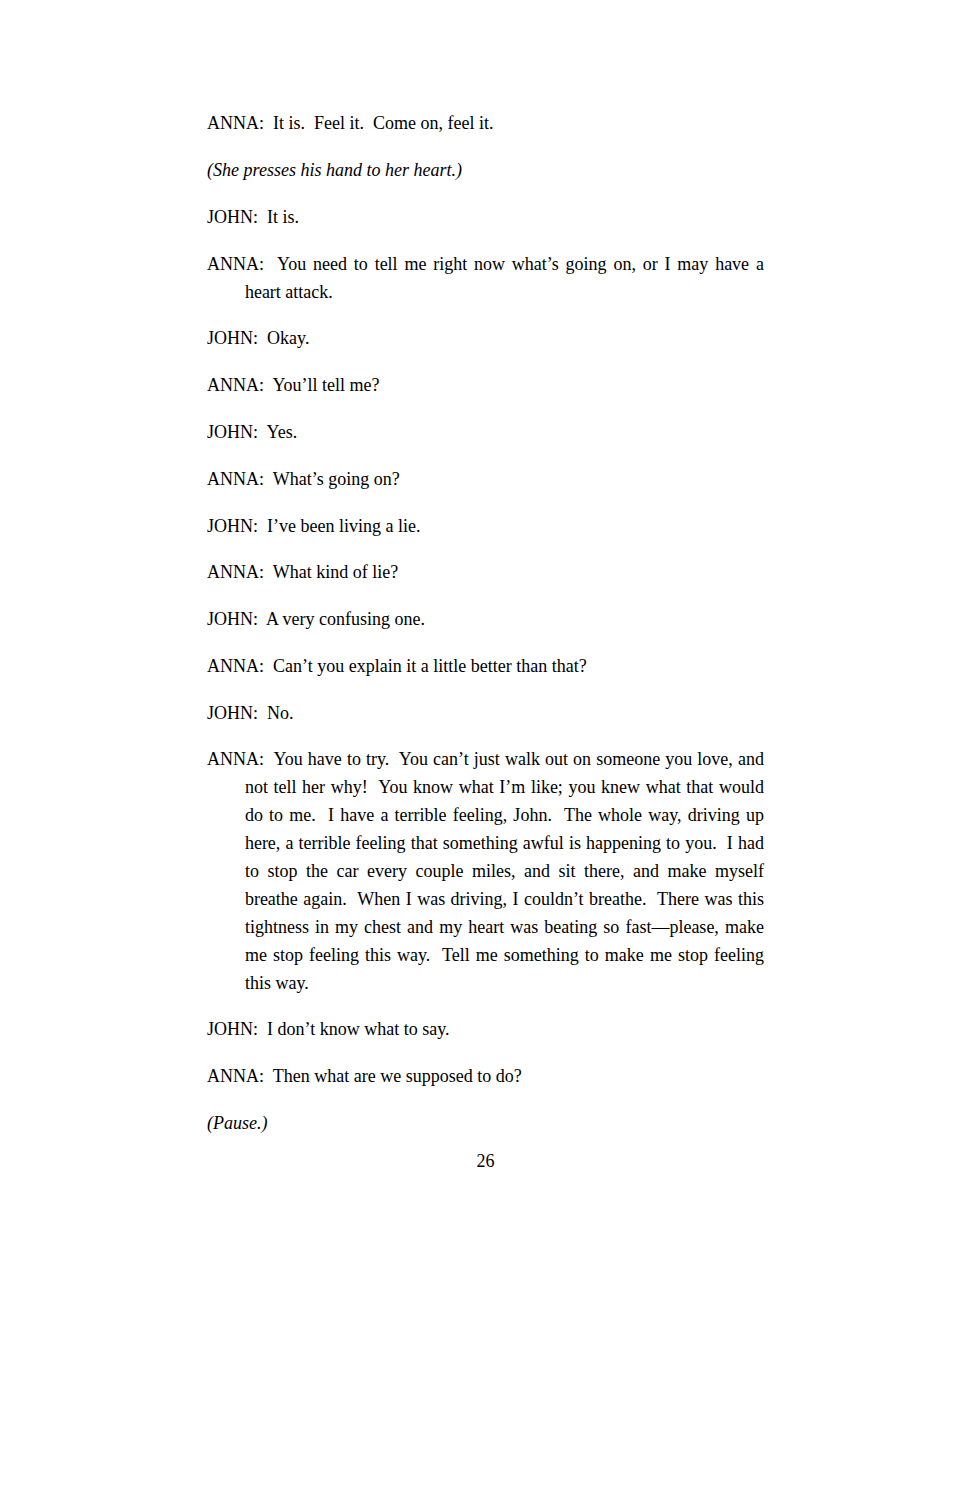ANNA: It is. Feel it. Come on, feel it.
(She presses his hand to her heart.)
JOHN: It is.
ANNA: You need to tell me right now what’s going on, or I may have a heart attack.
JOHN: Okay.
ANNA: You’ll tell me?
JOHN: Yes.
ANNA: What’s going on?
JOHN: I’ve been living a lie.
ANNA: What kind of lie?
JOHN: A very confusing one.
ANNA: Can’t you explain it a little better than that?
JOHN: No.
ANNA: You have to try. You can’t just walk out on someone you love, and not tell her why! You know what I’m like; you knew what that would do to me. I have a terrible feeling, John. The whole way, driving up here, a terrible feeling that something awful is happening to you. I had to stop the car every couple miles, and sit there, and make myself breathe again. When I was driving, I couldn’t breathe. There was this tightness in my chest and my heart was beating so fast—please, make me stop feeling this way. Tell me something to make me stop feeling this way.
JOHN: I don’t know what to say.
ANNA: Then what are we supposed to do?
(Pause.)
26